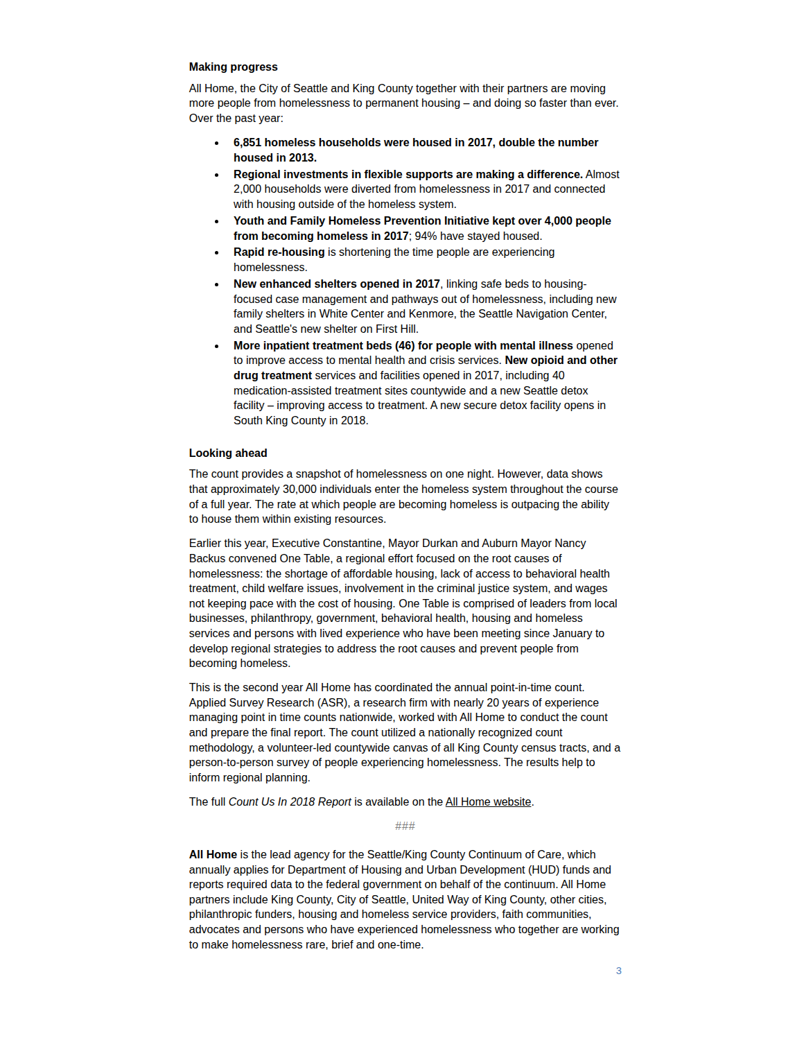Making progress
All Home, the City of Seattle and King County together with their partners are moving more people from homelessness to permanent housing – and doing so faster than ever. Over the past year:
6,851 homeless households were housed in 2017, double the number housed in 2013.
Regional investments in flexible supports are making a difference. Almost 2,000 households were diverted from homelessness in 2017 and connected with housing outside of the homeless system.
Youth and Family Homeless Prevention Initiative kept over 4,000 people from becoming homeless in 2017; 94% have stayed housed.
Rapid re-housing is shortening the time people are experiencing homelessness.
New enhanced shelters opened in 2017, linking safe beds to housing-focused case management and pathways out of homelessness, including new family shelters in White Center and Kenmore, the Seattle Navigation Center, and Seattle's new shelter on First Hill.
More inpatient treatment beds (46) for people with mental illness opened to improve access to mental health and crisis services. New opioid and other drug treatment services and facilities opened in 2017, including 40 medication-assisted treatment sites countywide and a new Seattle detox facility – improving access to treatment. A new secure detox facility opens in South King County in 2018.
Looking ahead
The count provides a snapshot of homelessness on one night. However, data shows that approximately 30,000 individuals enter the homeless system throughout the course of a full year. The rate at which people are becoming homeless is outpacing the ability to house them within existing resources.
Earlier this year, Executive Constantine, Mayor Durkan and Auburn Mayor Nancy Backus convened One Table, a regional effort focused on the root causes of homelessness: the shortage of affordable housing, lack of access to behavioral health treatment, child welfare issues, involvement in the criminal justice system, and wages not keeping pace with the cost of housing. One Table is comprised of leaders from local businesses, philanthropy, government, behavioral health, housing and homeless services and persons with lived experience who have been meeting since January to develop regional strategies to address the root causes and prevent people from becoming homeless.
This is the second year All Home has coordinated the annual point-in-time count. Applied Survey Research (ASR), a research firm with nearly 20 years of experience managing point in time counts nationwide, worked with All Home to conduct the count and prepare the final report. The count utilized a nationally recognized count methodology, a volunteer-led countywide canvas of all King County census tracts, and a person-to-person survey of people experiencing homelessness. The results help to inform regional planning.
The full Count Us In 2018 Report is available on the All Home website.
###
All Home is the lead agency for the Seattle/King County Continuum of Care, which annually applies for Department of Housing and Urban Development (HUD) funds and reports required data to the federal government on behalf of the continuum. All Home partners include King County, City of Seattle, United Way of King County, other cities, philanthropic funders, housing and homeless service providers, faith communities, advocates and persons who have experienced homelessness who together are working to make homelessness rare, brief and one-time.
3